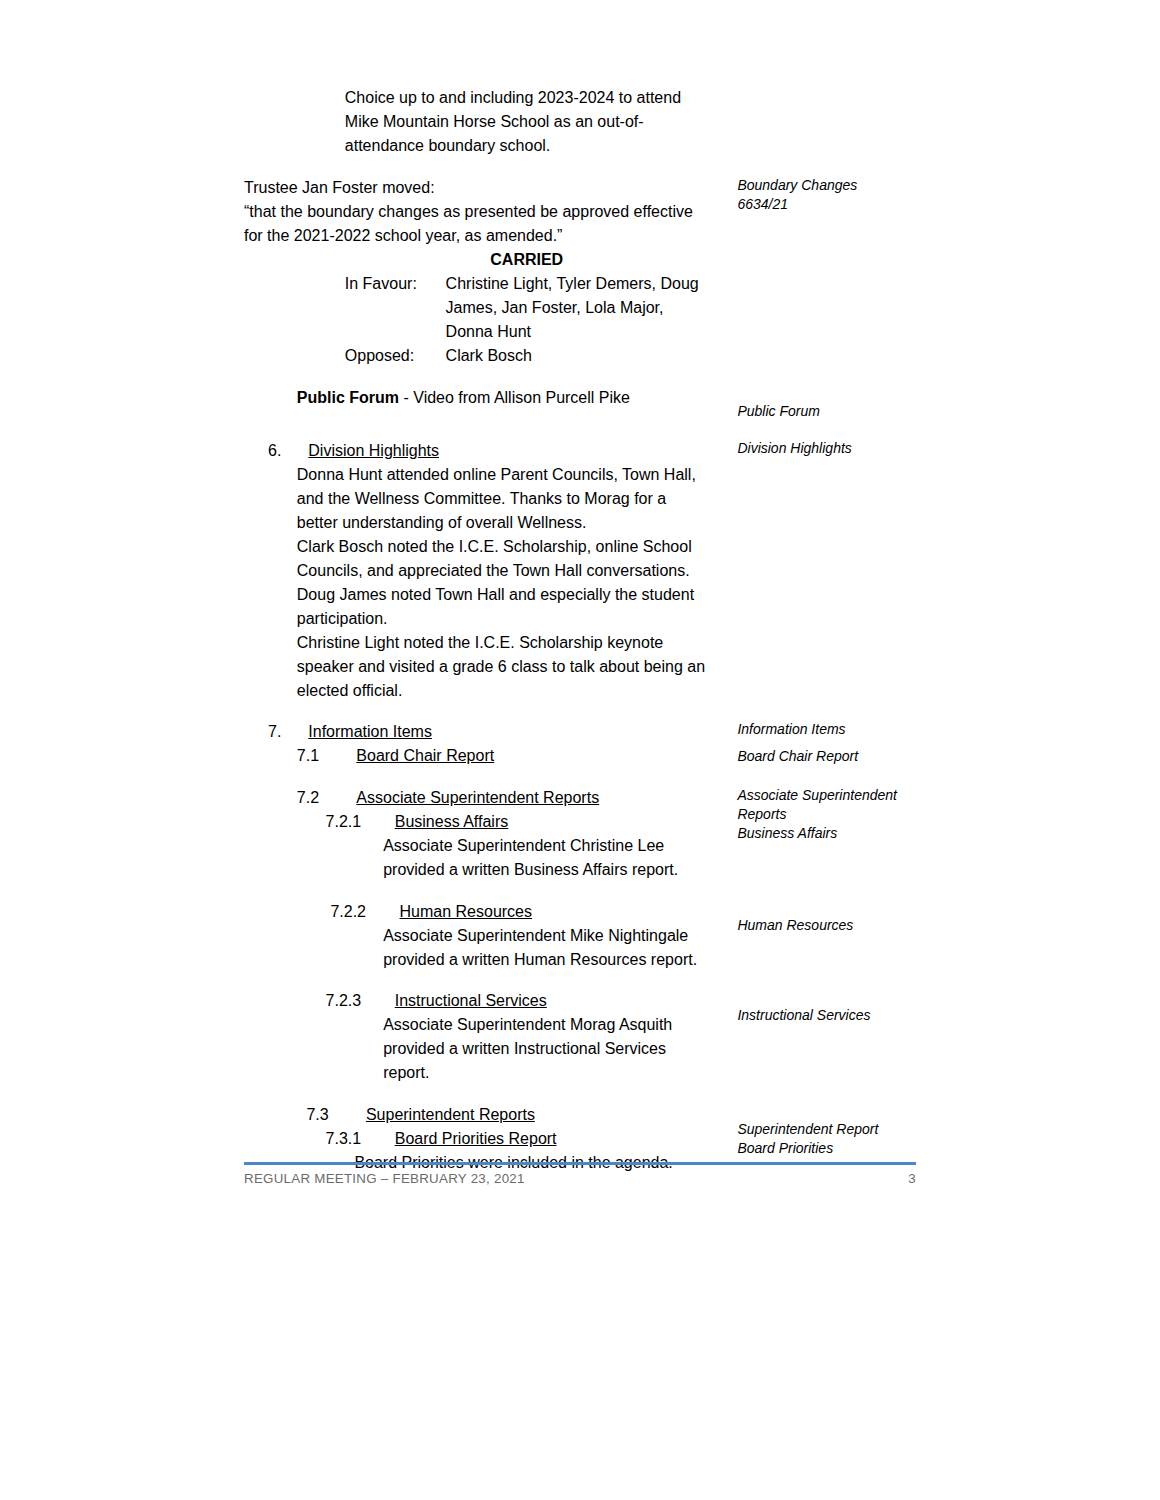Choice up to and including 2023-2024 to attend Mike Mountain Horse School as an out-of-attendance boundary school.
Trustee Jan Foster moved:
“that the boundary changes as presented be approved effective for the 2021-2022 school year, as amended.”
CARRIED
In Favour:
Christine Light, Tyler Demers, Doug James, Jan Foster, Lola Major, Donna Hunt
Opposed:
Clark Bosch
Boundary Changes
6634/21
Public Forum - Video from Allison Purcell Pike
Public Forum
6.
Division Highlights
Donna Hunt attended online Parent Councils, Town Hall, and the Wellness Committee. Thanks to Morag for a better understanding of overall Wellness.
Clark Bosch noted the I.C.E. Scholarship, online School Councils, and appreciated the Town Hall conversations.
Doug James noted Town Hall and especially the student participation.
Christine Light noted the I.C.E. Scholarship keynote speaker and visited a grade 6 class to talk about being an elected official.
Division Highlights
7.
Information Items
7.1
Board Chair Report
Information Items
Board Chair Report
7.2
Associate Superintendent Reports
7.2.1
Business Affairs
Associate Superintendent Christine Lee provided a written Business Affairs report.
Associate Superintendent Reports
Business Affairs
7.2.2
Human Resources
Associate Superintendent Mike Nightingale provided a written Human Resources report.
Human Resources
7.2.3
Instructional Services
Associate Superintendent Morag Asquith provided a written Instructional Services report.
Instructional Services
7.3
Superintendent Reports
7.3.1
Board Priorities Report
Board Priorities were included in the agenda.
Superintendent Report
Board Priorities
REGULAR MEETING – FEBRUARY 23, 2021 3